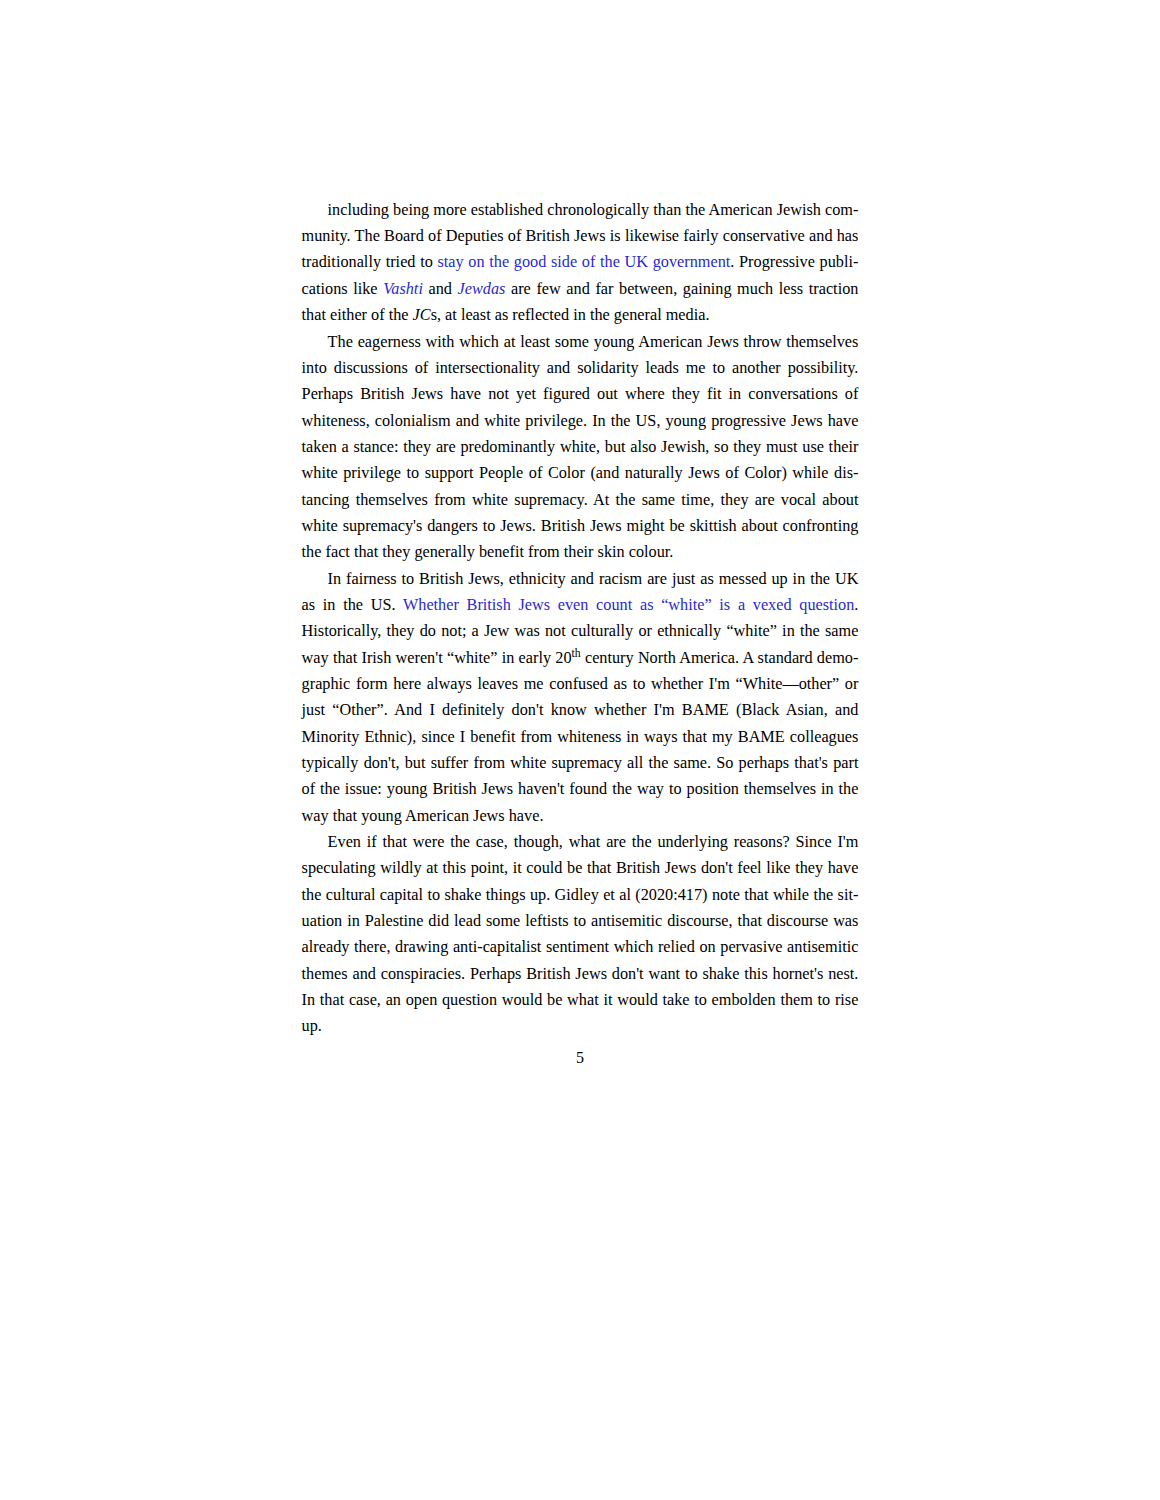including being more established chronologically than the American Jewish community. The Board of Deputies of British Jews is likewise fairly conservative and has traditionally tried to stay on the good side of the UK government. Progressive publications like Vashti and Jewdas are few and far between, gaining much less traction that either of the JCs, at least as reflected in the general media.
The eagerness with which at least some young American Jews throw themselves into discussions of intersectionality and solidarity leads me to another possibility. Perhaps British Jews have not yet figured out where they fit in conversations of whiteness, colonialism and white privilege. In the US, young progressive Jews have taken a stance: they are predominantly white, but also Jewish, so they must use their white privilege to support People of Color (and naturally Jews of Color) while distancing themselves from white supremacy. At the same time, they are vocal about white supremacy's dangers to Jews. British Jews might be skittish about confronting the fact that they generally benefit from their skin colour.
In fairness to British Jews, ethnicity and racism are just as messed up in the UK as in the US. Whether British Jews even count as “white” is a vexed question. Historically, they do not; a Jew was not culturally or ethnically “white” in the same way that Irish weren't “white” in early 20th century North America. A standard demographic form here always leaves me confused as to whether I'm “White—other” or just “Other”. And I definitely don't know whether I'm BAME (Black Asian, and Minority Ethnic), since I benefit from whiteness in ways that my BAME colleagues typically don't, but suffer from white supremacy all the same. So perhaps that's part of the issue: young British Jews haven't found the way to position themselves in the way that young American Jews have.
Even if that were the case, though, what are the underlying reasons? Since I'm speculating wildly at this point, it could be that British Jews don't feel like they have the cultural capital to shake things up. Gidley et al (2020:417) note that while the situation in Palestine did lead some leftists to antisemitic discourse, that discourse was already there, drawing anti-capitalist sentiment which relied on pervasive antisemitic themes and conspiracies. Perhaps British Jews don't want to shake this hornet's nest. In that case, an open question would be what it would take to embolden them to rise up.
5